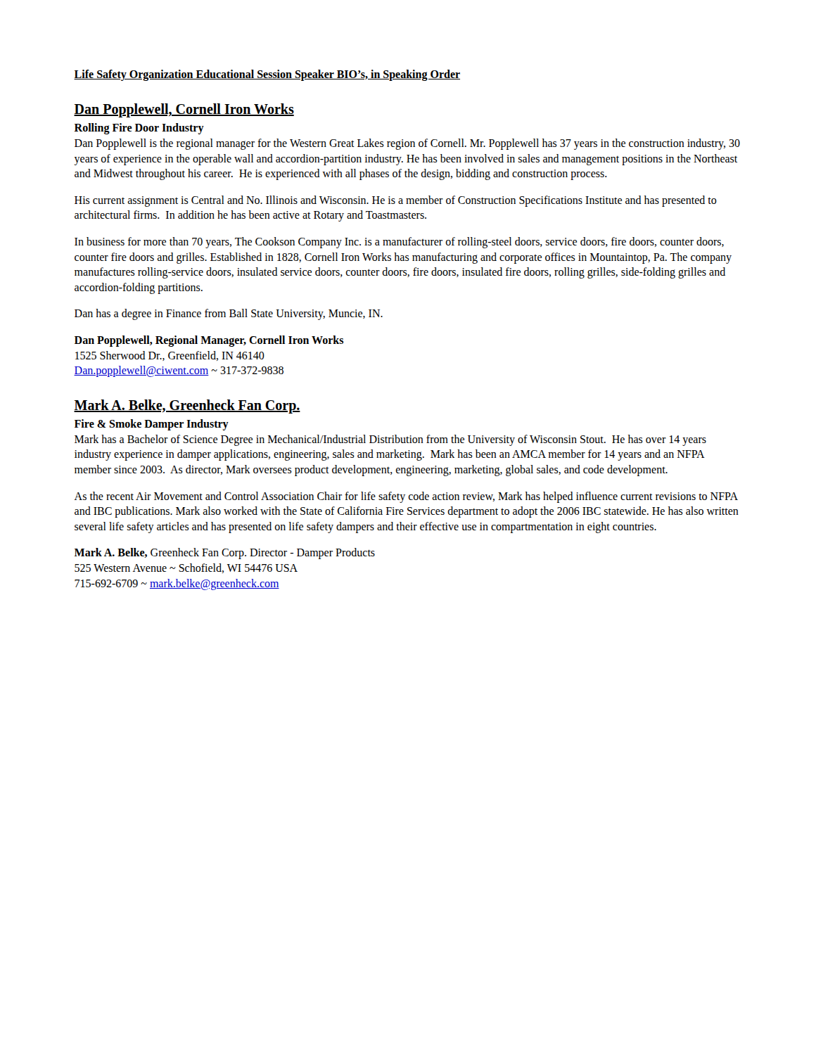Life Safety Organization Educational Session Speaker BIO’s, in Speaking Order
Dan Popplewell, Cornell Iron Works
Rolling Fire Door Industry
Dan Popplewell is the regional manager for the Western Great Lakes region of Cornell. Mr. Popplewell has 37 years in the construction industry, 30 years of experience in the operable wall and accordion-partition industry. He has been involved in sales and management positions in the Northeast and Midwest throughout his career. He is experienced with all phases of the design, bidding and construction process.
His current assignment is Central and No. Illinois and Wisconsin. He is a member of Construction Specifications Institute and has presented to architectural firms. In addition he has been active at Rotary and Toastmasters.
In business for more than 70 years, The Cookson Company Inc. is a manufacturer of rolling-steel doors, service doors, fire doors, counter doors, counter fire doors and grilles. Established in 1828, Cornell Iron Works has manufacturing and corporate offices in Mountaintop, Pa. The company manufactures rolling-service doors, insulated service doors, counter doors, fire doors, insulated fire doors, rolling grilles, side-folding grilles and accordion-folding partitions.
Dan has a degree in Finance from Ball State University, Muncie, IN.
Dan Popplewell, Regional Manager, Cornell Iron Works
1525 Sherwood Dr., Greenfield, IN 46140
Dan.popplewell@ciwent.com ~ 317-372-9838
Mark A. Belke, Greenheck Fan Corp.
Fire & Smoke Damper Industry
Mark has a Bachelor of Science Degree in Mechanical/Industrial Distribution from the University of Wisconsin Stout. He has over 14 years industry experience in damper applications, engineering, sales and marketing. Mark has been an AMCA member for 14 years and an NFPA member since 2003. As director, Mark oversees product development, engineering, marketing, global sales, and code development.
As the recent Air Movement and Control Association Chair for life safety code action review, Mark has helped influence current revisions to NFPA and IBC publications. Mark also worked with the State of California Fire Services department to adopt the 2006 IBC statewide. He has also written several life safety articles and has presented on life safety dampers and their effective use in compartmentation in eight countries.
Mark A. Belke, Greenheck Fan Corp. Director - Damper Products
525 Western Avenue ~ Schofield, WI 54476 USA
715-692-6709 ~ mark.belke@greenheck.com